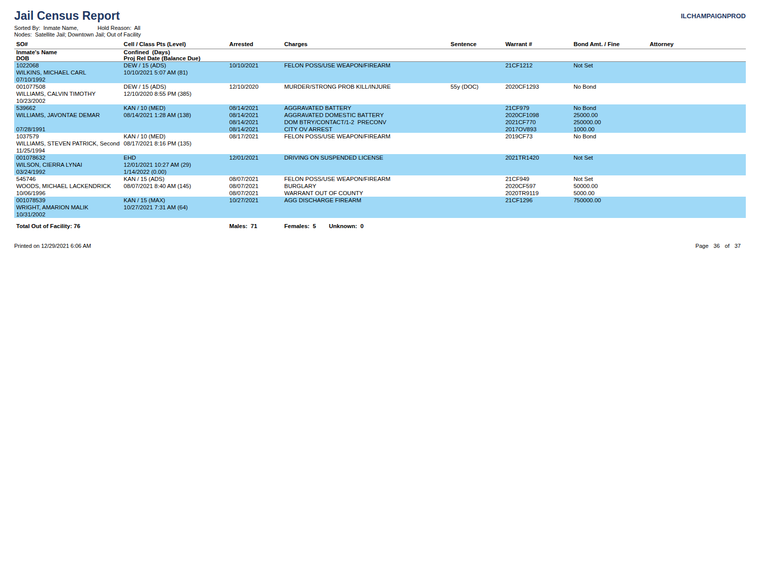Jail Census Report
ILCHAMPAIGNPROD
Sorted By: Inmate Name, Hold Reason: All
Nodes: Satellite Jail; Downtown Jail; Out of Facility
| SO# | Cell / Class Pts (Level) | Arrested | Charges | Sentence | Warrant # | Bond Amt. / Fine | Attorney |
| --- | --- | --- | --- | --- | --- | --- | --- |
| Inmate's Name | Confined (Days) | | | | | | |
| DOB | Proj Rel Date (Balance Due) | | | | | | |
| 1022068 | DEW / 15 (ADS) | 10/10/2021 | FELON POSS/USE WEAPON/FIREARM | | 21CF1212 | Not Set | |
| WILKINS, MICHAEL CARL | 10/10/2021 5:07 AM (81) | | | | | | |
| 07/10/1992 | | | | | | | |
| 001077508 | DEW / 15 (ADS) | 12/10/2020 | MURDER/STRONG PROB KILL/INJURE | 55y (DOC) | 2020CF1293 | No Bond | |
| WILLIAMS, CALVIN TIMOTHY | 12/10/2020 8:55 PM (385) | | | | | | |
| 10/23/2002 | | | | | | | |
| 539662 | KAN / 10 (MED) | 08/14/2021 | AGGRAVATED BATTERY | | 21CF979 | No Bond | |
| WILLIAMS, JAVONTAE DEMAR | 08/14/2021 1:28 AM (138) | 08/14/2021 | AGGRAVATED DOMESTIC BATTERY | | 2020CF1098 | 25000.00 | |
| | | 08/14/2021 | DOM BTRY/CONTACT/1-2 PRECONV | | 2021CF770 | 250000.00 | |
| 07/28/1991 | | 08/14/2021 | CITY OV ARREST | | 2017OV893 | 1000.00 | |
| 1037579 | KAN / 10 (MED) | 08/17/2021 | FELON POSS/USE WEAPON/FIREARM | | 2019CF73 | No Bond | |
| WILLIAMS, STEVEN PATRICK, Second | 08/17/2021 8:16 PM (135) | | | | | | |
| 11/25/1994 | | | | | | | |
| 001078632 | EHD | 12/01/2021 | DRIVING ON SUSPENDED LICENSE | | 2021TR1420 | Not Set | |
| WILSON, CIERRA LYNAI | 12/01/2021 10:27 AM (29) | | | | | | |
| 03/24/1992 | 1/14/2022 (0.00) | | | | | | |
| 545746 | KAN / 15 (ADS) | 08/07/2021 | FELON POSS/USE WEAPON/FIREARM | | 21CF949 | Not Set | |
| WOODS, MICHAEL LACKENDRICK | 08/07/2021 8:40 AM (145) | 08/07/2021 | BURGLARY | | 2020CF597 | 50000.00 | |
| 10/06/1996 | | 08/07/2021 | WARRANT OUT OF COUNTY | | 2020TR9119 | 5000.00 | |
| 001078539 | KAN / 15 (MAX) | 10/27/2021 | AGG DISCHARGE FIREARM | | 21CF1296 | 750000.00 | |
| WRIGHT, AMARION MALIK | 10/27/2021 7:31 AM (64) | | | | | | |
| 10/31/2002 | | | | | | | |
| Total Out of Facility: 76 | Males: 71 | Females: 5 Unknown: 0 | | | | |
Printed on 12/29/2021 6:06 AM
Page36of37